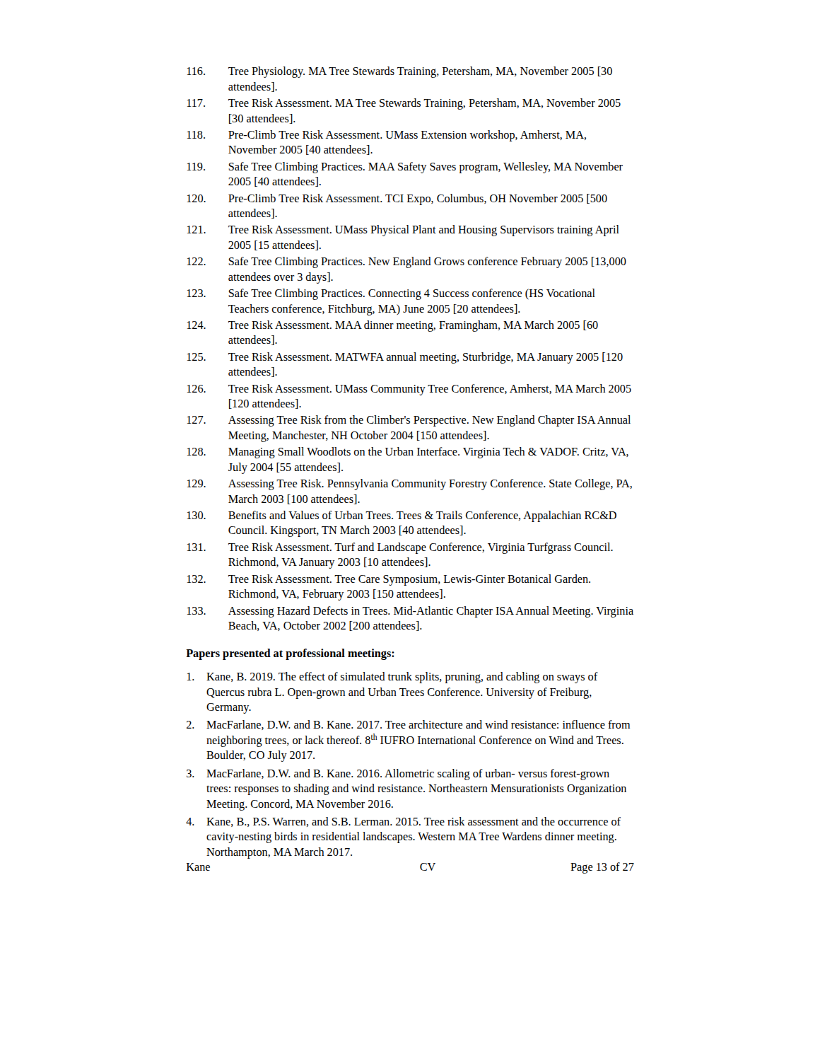116. Tree Physiology. MA Tree Stewards Training, Petersham, MA, November 2005 [30 attendees].
117. Tree Risk Assessment. MA Tree Stewards Training, Petersham, MA, November 2005 [30 attendees].
118. Pre-Climb Tree Risk Assessment. UMass Extension workshop, Amherst, MA, November 2005 [40 attendees].
119. Safe Tree Climbing Practices. MAA Safety Saves program, Wellesley, MA November 2005 [40 attendees].
120. Pre-Climb Tree Risk Assessment. TCI Expo, Columbus, OH November 2005 [500 attendees].
121. Tree Risk Assessment. UMass Physical Plant and Housing Supervisors training April 2005 [15 attendees].
122. Safe Tree Climbing Practices. New England Grows conference February 2005 [13,000 attendees over 3 days].
123. Safe Tree Climbing Practices. Connecting 4 Success conference (HS Vocational Teachers conference, Fitchburg, MA) June 2005 [20 attendees].
124. Tree Risk Assessment. MAA dinner meeting, Framingham, MA March 2005 [60 attendees].
125. Tree Risk Assessment. MATWFA annual meeting, Sturbridge, MA January 2005 [120 attendees].
126. Tree Risk Assessment. UMass Community Tree Conference, Amherst, MA March 2005 [120 attendees].
127. Assessing Tree Risk from the Climber's Perspective. New England Chapter ISA Annual Meeting, Manchester, NH October 2004 [150 attendees].
128. Managing Small Woodlots on the Urban Interface. Virginia Tech & VADOF. Critz, VA, July 2004 [55 attendees].
129. Assessing Tree Risk. Pennsylvania Community Forestry Conference. State College, PA, March 2003 [100 attendees].
130. Benefits and Values of Urban Trees. Trees & Trails Conference, Appalachian RC&D Council. Kingsport, TN March 2003 [40 attendees].
131. Tree Risk Assessment. Turf and Landscape Conference, Virginia Turfgrass Council. Richmond, VA January 2003 [10 attendees].
132. Tree Risk Assessment. Tree Care Symposium, Lewis-Ginter Botanical Garden. Richmond, VA, February 2003 [150 attendees].
133. Assessing Hazard Defects in Trees. Mid-Atlantic Chapter ISA Annual Meeting. Virginia Beach, VA, October 2002 [200 attendees].
Papers presented at professional meetings:
1. Kane, B. 2019. The effect of simulated trunk splits, pruning, and cabling on sways of Quercus rubra L. Open-grown and Urban Trees Conference. University of Freiburg, Germany.
2. MacFarlane, D.W. and B. Kane. 2017. Tree architecture and wind resistance: influence from neighboring trees, or lack thereof. 8th IUFRO International Conference on Wind and Trees. Boulder, CO July 2017.
3. MacFarlane, D.W. and B. Kane. 2016. Allometric scaling of urban- versus forest-grown trees: responses to shading and wind resistance. Northeastern Mensurationists Organization Meeting. Concord, MA November 2016.
4. Kane, B., P.S. Warren, and S.B. Lerman. 2015. Tree risk assessment and the occurrence of cavity-nesting birds in residential landscapes. Western MA Tree Wardens dinner meeting. Northampton, MA March 2017.
Kane CV Page 13 of 27